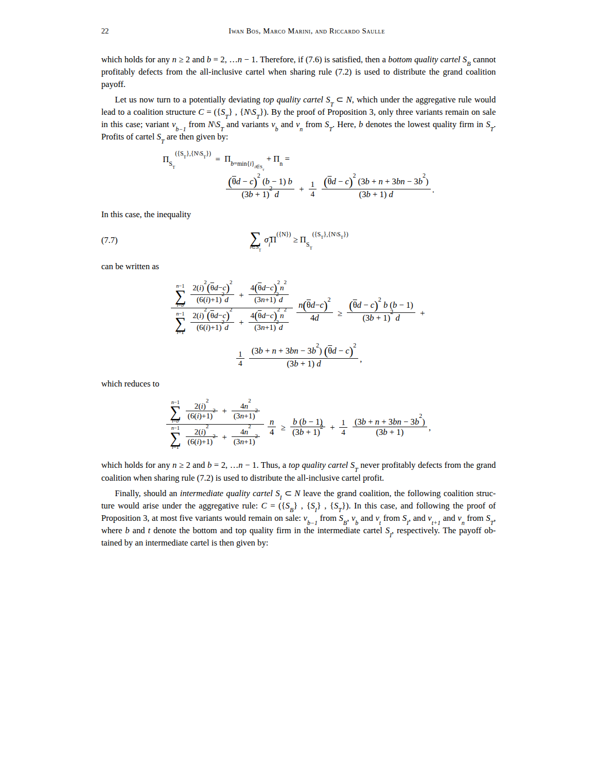22 Iwan Bos, Marco Marini, and Riccardo Saulle
which holds for any n ≥ 2 and b = 2, …n − 1. Therefore, if (7.6) is satisfied, then a bottom quality cartel SB cannot profitably defects from the all-inclusive cartel when sharing rule (7.2) is used to distribute the grand coalition payoff.
Let us now turn to a potentially deviating top quality cartel ST ⊂ N, which under the aggregative rule would lead to a coalition structure C = ({ST} , {N\ST}). By the proof of Proposition 3, only three variants remain on sale in this case; variant vb−1 from N\ST and variants vb and vn from ST. Here, b denotes the lowest quality firm in ST. Profits of cartel ST are then given by:
ΠST({ST},{N\ST}) = Πb=min{i}i∈ST + Πn = (θd − c)2 (b − 1) b (3b + 1)2 d + 14 (θd − c)2 (3b + n + 3bn − 3b2) (3b + 1) d .
In this case, the inequality
(7.7) ∑ i∈ST σ̃i Π({N}) ≥ ΠST({ST},{N\ST})
can be written as
n−1 ∑ i=b 2(i)2(θd−c)2 (6(i)+1)2d + 4(θd−c)2n2 (3n+1)2d n−1 ∑ i=1 2(i)2(θd−c)2 (6(i)+1)2d + 4(θd−c)2n2 (3n+1)2d n(θd−c)2 4d ≥ (θd − c)2 b (b − 1) (3b + 1)2 d +
14 (3b + n + 3bn − 3b2) (θd − c)2 (3b + 1) d ,
which reduces to
n−1 ∑ i=b 2(i)2 (6(i)+1)2 + 4n2 (3n+1)2 n−1 ∑ i=1 2(i)2 (6(i)+1)2 + 4n2 (3n+1)2 n 4 ≥ b (b − 1) (3b + 1)2 + 14 (3b + n + 3bn − 3b2) (3b + 1) ,
which holds for any n ≥ 2 and b = 2, …n − 1. Thus, a top quality cartel ST never profitably defects from the grand coalition when sharing rule (7.2) is used to distribute the all-inclusive cartel profit.
Finally, should an intermediate quality cartel SI ⊂ N leave the grand coalition, the following coalition structure would arise under the aggregative rule: C = ({SB} , {SI} , {ST}). In this case, and following the proof of Proposition 3, at most five variants would remain on sale: vb−1 from SB, vb and vt from SI, and vt+1 and vn from ST, where b and t denote the bottom and top quality firm in the intermediate cartel SI, respectively. The payoff obtained by an intermediate cartel is then given by: